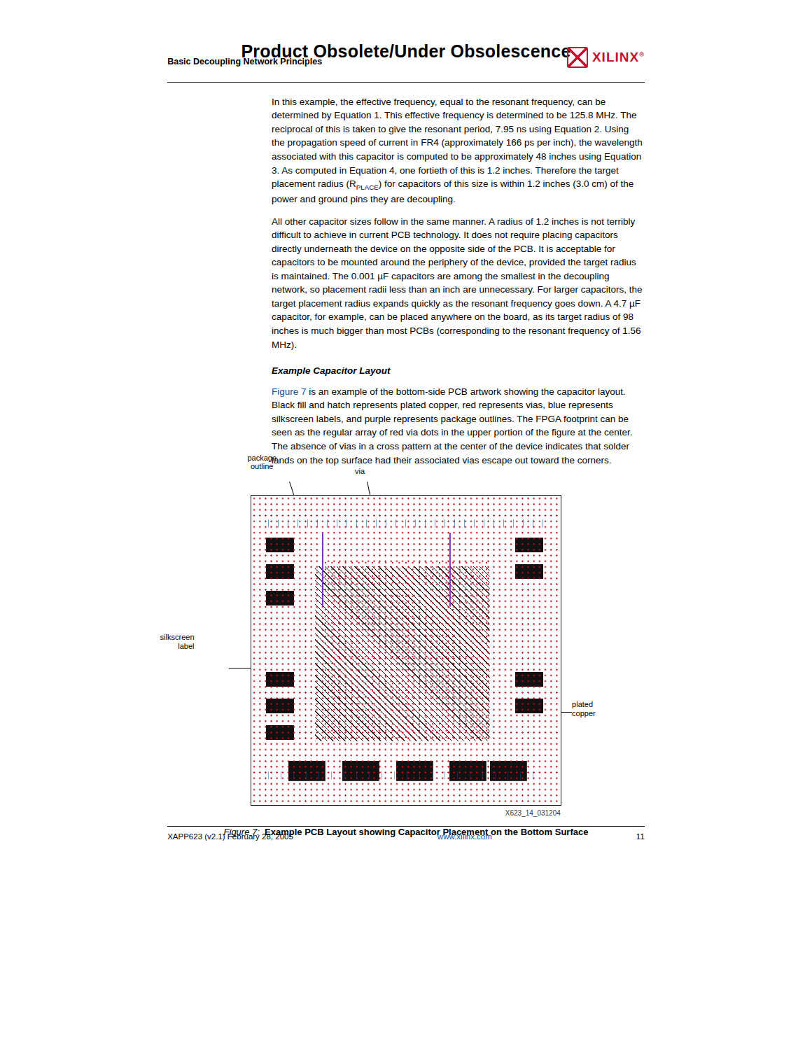Product Obsolete/Under Obsolescence
Basic Decoupling Network Principles
XILINX®
In this example, the effective frequency, equal to the resonant frequency, can be determined by Equation 1. This effective frequency is determined to be 125.8 MHz. The reciprocal of this is taken to give the resonant period, 7.95 ns using Equation 2. Using the propagation speed of current in FR4 (approximately 166 ps per inch), the wavelength associated with this capacitor is computed to be approximately 48 inches using Equation 3. As computed in Equation 4, one fortieth of this is 1.2 inches. Therefore the target placement radius (RPLACE) for capacitors of this size is within 1.2 inches (3.0 cm) of the power and ground pins they are decoupling.
All other capacitor sizes follow in the same manner. A radius of 1.2 inches is not terribly difficult to achieve in current PCB technology. It does not require placing capacitors directly underneath the device on the opposite side of the PCB. It is acceptable for capacitors to be mounted around the periphery of the device, provided the target radius is maintained. The 0.001 µF capacitors are among the smallest in the decoupling network, so placement radii less than an inch are unnecessary. For larger capacitors, the target placement radius expands quickly as the resonant frequency goes down. A 4.7 µF capacitor, for example, can be placed anywhere on the board, as its target radius of 98 inches is much bigger than most PCBs (corresponding to the resonant frequency of 1.56 MHz).
Example Capacitor Layout
Figure 7 is an example of the bottom-side PCB artwork showing the capacitor layout. Black fill and hatch represents plated copper, red represents vias, blue represents silkscreen labels, and purple represents package outlines. The FPGA footprint can be seen as the regular array of red via dots in the upper portion of the figure at the center. The absence of vias in a cross pattern at the center of the device indicates that solder lands on the top surface had their associated vias escape out toward the corners.
package
outline
via
silkscreen
label
plated
copper
X623_14_031204
Figure 7: Example PCB Layout showing Capacitor Placement on the Bottom Surface
XAPP623 (v2.1) February 28, 2005
www.xilinx.com
11